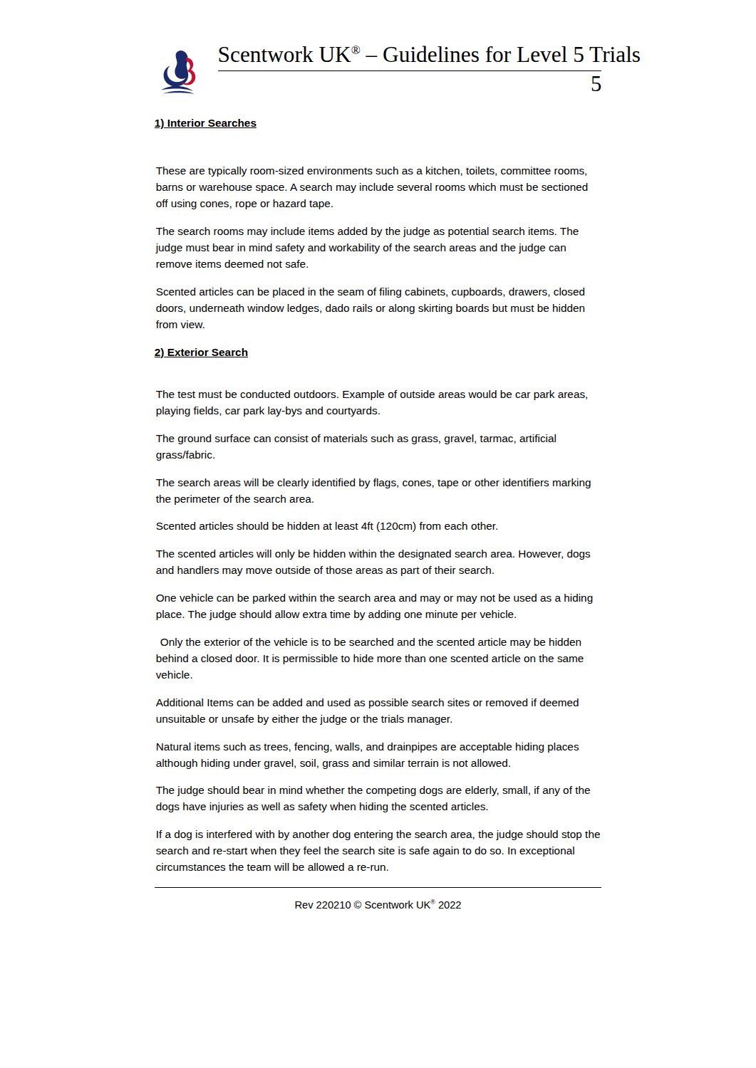Scentwork UK® – Guidelines for Level 5 Trials
5
1) Interior Searches
These are typically room-sized environments such as a kitchen, toilets, committee rooms, barns or warehouse space. A search may include several rooms which must be sectioned off using cones, rope or hazard tape.
The search rooms may include items added by the judge as potential search items. The judge must bear in mind safety and workability of the search areas and the judge can remove items deemed not safe.
Scented articles can be placed in the seam of filing cabinets, cupboards, drawers, closed doors, underneath window ledges, dado rails or along skirting boards but must be hidden from view.
2) Exterior Search
The test must be conducted outdoors. Example of outside areas would be car park areas, playing fields, car park lay-bys and courtyards.
The ground surface can consist of materials such as grass, gravel, tarmac, artificial grass/fabric.
The search areas will be clearly identified by flags, cones, tape or other identifiers marking the perimeter of the search area.
Scented articles should be hidden at least 4ft (120cm) from each other.
The scented articles will only be hidden within the designated search area. However, dogs and handlers may move outside of those areas as part of their search.
One vehicle can be parked within the search area and may or may not be used as a hiding place. The judge should allow extra time by adding one minute per vehicle.
Only the exterior of the vehicle is to be searched and the scented article may be hidden behind a closed door. It is permissible to hide more than one scented article on the same vehicle.
Additional Items can be added and used as possible search sites or removed if deemed unsuitable or unsafe by either the judge or the trials manager.
Natural items such as trees, fencing, walls, and drainpipes are acceptable hiding places although hiding under gravel, soil, grass and similar terrain is not allowed.
The judge should bear in mind whether the competing dogs are elderly, small, if any of the dogs have injuries as well as safety when hiding the scented articles.
If a dog is interfered with by another dog entering the search area, the judge should stop the search and re-start when they feel the search site is safe again to do so. In exceptional circumstances the team will be allowed a re-run.
Rev 220210 © Scentwork UK® 2022